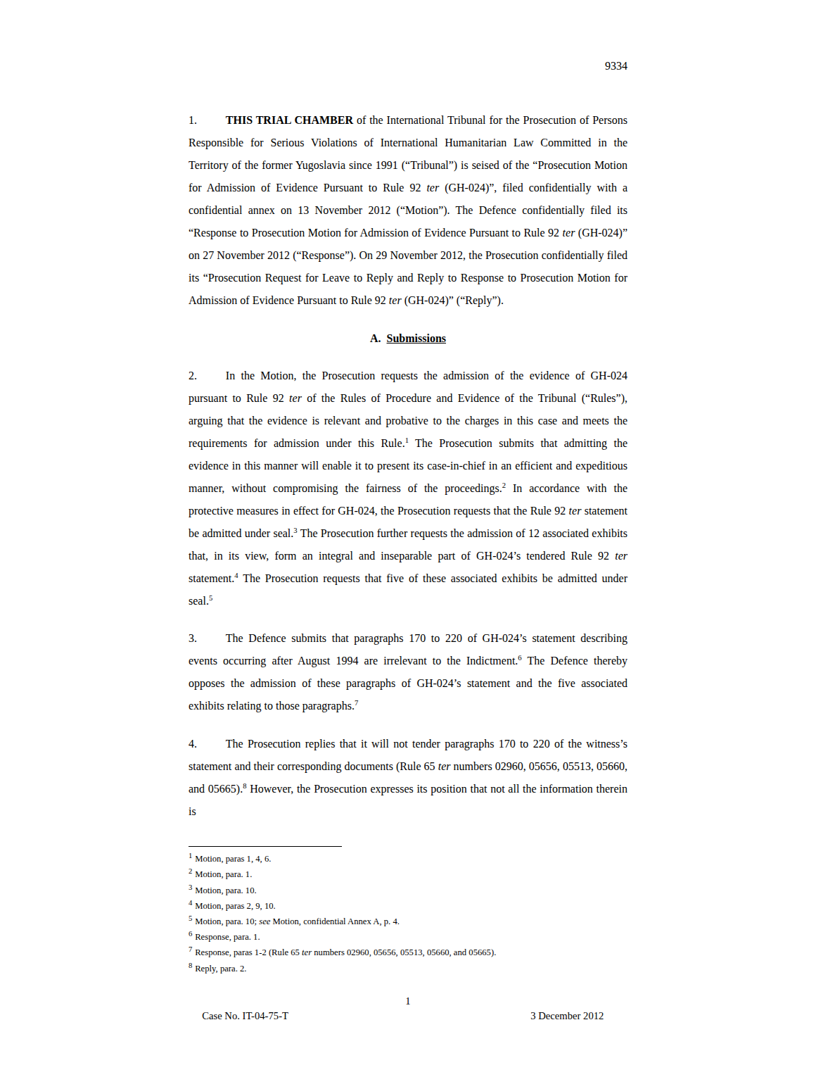9334
1. THIS TRIAL CHAMBER of the International Tribunal for the Prosecution of Persons Responsible for Serious Violations of International Humanitarian Law Committed in the Territory of the former Yugoslavia since 1991 (“Tribunal”) is seised of the “Prosecution Motion for Admission of Evidence Pursuant to Rule 92 ter (GH-024)”, filed confidentially with a confidential annex on 13 November 2012 (“Motion”). The Defence confidentially filed its “Response to Prosecution Motion for Admission of Evidence Pursuant to Rule 92 ter (GH-024)” on 27 November 2012 (“Response”). On 29 November 2012, the Prosecution confidentially filed its “Prosecution Request for Leave to Reply and Reply to Response to Prosecution Motion for Admission of Evidence Pursuant to Rule 92 ter (GH-024)” (“Reply”).
A. Submissions
2. In the Motion, the Prosecution requests the admission of the evidence of GH-024 pursuant to Rule 92 ter of the Rules of Procedure and Evidence of the Tribunal (“Rules”), arguing that the evidence is relevant and probative to the charges in this case and meets the requirements for admission under this Rule.1 The Prosecution submits that admitting the evidence in this manner will enable it to present its case-in-chief in an efficient and expeditious manner, without compromising the fairness of the proceedings.2 In accordance with the protective measures in effect for GH-024, the Prosecution requests that the Rule 92 ter statement be admitted under seal.3 The Prosecution further requests the admission of 12 associated exhibits that, in its view, form an integral and inseparable part of GH-024’s tendered Rule 92 ter statement.4 The Prosecution requests that five of these associated exhibits be admitted under seal.5
3. The Defence submits that paragraphs 170 to 220 of GH-024’s statement describing events occurring after August 1994 are irrelevant to the Indictment.6 The Defence thereby opposes the admission of these paragraphs of GH-024’s statement and the five associated exhibits relating to those paragraphs.7
4. The Prosecution replies that it will not tender paragraphs 170 to 220 of the witness’s statement and their corresponding documents (Rule 65 ter numbers 02960, 05656, 05513, 05660, and 05665).8 However, the Prosecution expresses its position that not all the information therein is
1Motion, paras 1, 4, 6.
2Motion, para. 1.
3Motion, para. 10.
4Motion, paras 2, 9, 10.
5Motion, para. 10; see Motion, confidential Annex A, p. 4.
6Response, para. 1.
7Response, paras 1-2 (Rule 65 ter numbers 02960, 05656, 05513, 05660, and 05665).
8Reply, para. 2.
1
Case No. IT-04-75-T 3 December 2012